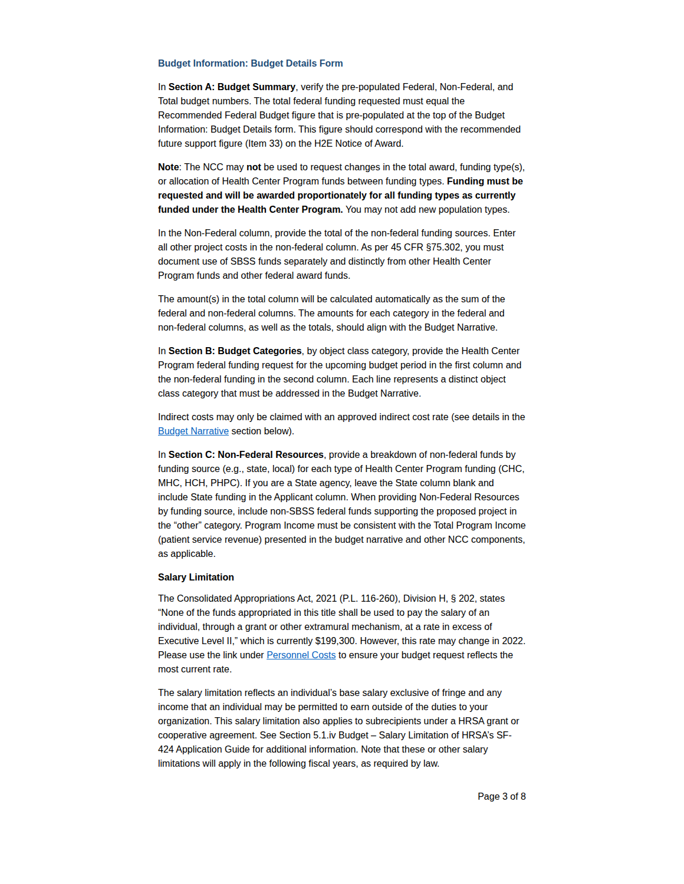Budget Information: Budget Details Form
In Section A: Budget Summary, verify the pre-populated Federal, Non-Federal, and Total budget numbers. The total federal funding requested must equal the Recommended Federal Budget figure that is pre-populated at the top of the Budget Information: Budget Details form. This figure should correspond with the recommended future support figure (Item 33) on the H2E Notice of Award.
Note: The NCC may not be used to request changes in the total award, funding type(s), or allocation of Health Center Program funds between funding types. Funding must be requested and will be awarded proportionately for all funding types as currently funded under the Health Center Program. You may not add new population types.
In the Non-Federal column, provide the total of the non-federal funding sources. Enter all other project costs in the non-federal column. As per 45 CFR §75.302, you must document use of SBSS funds separately and distinctly from other Health Center Program funds and other federal award funds.
The amount(s) in the total column will be calculated automatically as the sum of the federal and non-federal columns. The amounts for each category in the federal and non-federal columns, as well as the totals, should align with the Budget Narrative.
In Section B: Budget Categories, by object class category, provide the Health Center Program federal funding request for the upcoming budget period in the first column and the non-federal funding in the second column. Each line represents a distinct object class category that must be addressed in the Budget Narrative.
Indirect costs may only be claimed with an approved indirect cost rate (see details in the Budget Narrative section below).
In Section C: Non-Federal Resources, provide a breakdown of non-federal funds by funding source (e.g., state, local) for each type of Health Center Program funding (CHC, MHC, HCH, PHPC). If you are a State agency, leave the State column blank and include State funding in the Applicant column. When providing Non-Federal Resources by funding source, include non-SBSS federal funds supporting the proposed project in the “other” category. Program Income must be consistent with the Total Program Income (patient service revenue) presented in the budget narrative and other NCC components, as applicable.
Salary Limitation
The Consolidated Appropriations Act, 2021 (P.L. 116-260), Division H, § 202, states “None of the funds appropriated in this title shall be used to pay the salary of an individual, through a grant or other extramural mechanism, at a rate in excess of Executive Level II,” which is currently $199,300. However, this rate may change in 2022. Please use the link under Personnel Costs to ensure your budget request reflects the most current rate.
The salary limitation reflects an individual’s base salary exclusive of fringe and any income that an individual may be permitted to earn outside of the duties to your organization. This salary limitation also applies to subrecipients under a HRSA grant or cooperative agreement. See Section 5.1.iv Budget – Salary Limitation of HRSA’s SF-424 Application Guide for additional information. Note that these or other salary limitations will apply in the following fiscal years, as required by law.
Page 3 of 8